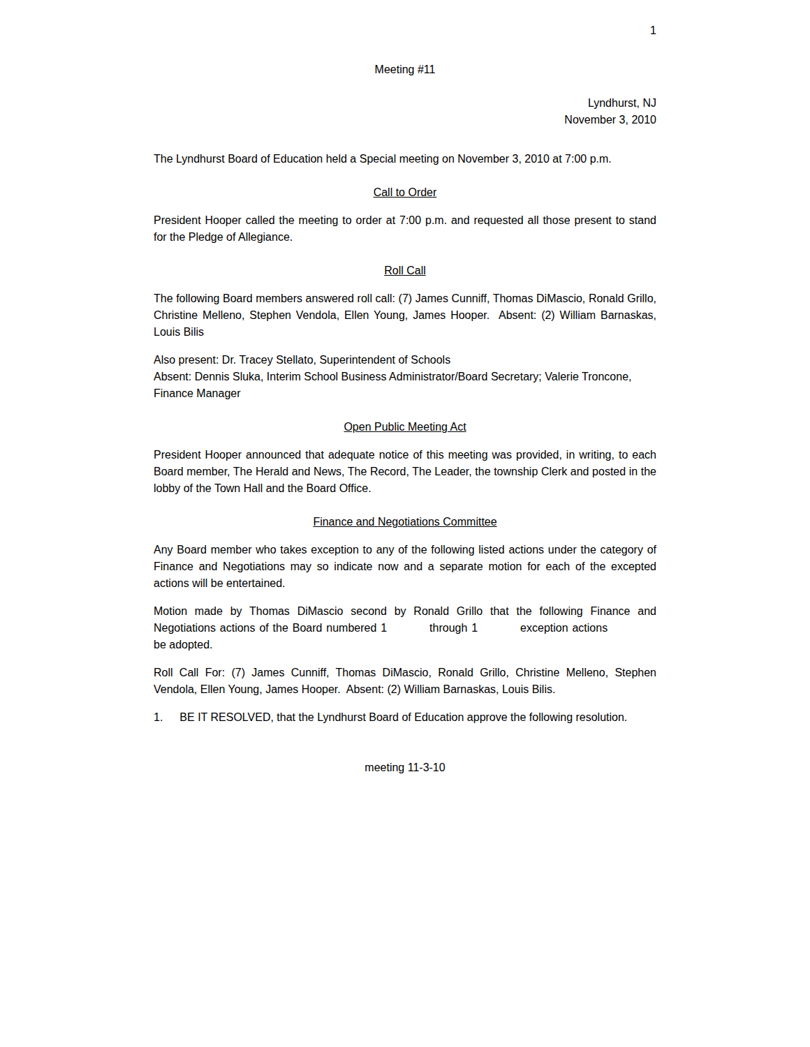1
Meeting #11
Lyndhurst, NJ
November 3, 2010
The Lyndhurst Board of Education held a Special meeting on November 3, 2010 at 7:00 p.m.
Call to Order
President Hooper called the meeting to order at 7:00 p.m. and requested all those present to stand for the Pledge of Allegiance.
Roll Call
The following Board members answered roll call: (7) James Cunniff, Thomas DiMascio, Ronald Grillo, Christine Melleno, Stephen Vendola, Ellen Young, James Hooper. Absent: (2) William Barnaskas, Louis Bilis
Also present: Dr. Tracey Stellato, Superintendent of Schools
Absent: Dennis Sluka, Interim School Business Administrator/Board Secretary; Valerie Troncone, Finance Manager
Open Public Meeting Act
President Hooper announced that adequate notice of this meeting was provided, in writing, to each Board member, The Herald and News, The Record, The Leader, the township Clerk and posted in the lobby of the Town Hall and the Board Office.
Finance and Negotiations Committee
Any Board member who takes exception to any of the following listed actions under the category of Finance and Negotiations may so indicate now and a separate motion for each of the excepted actions will be entertained.
Motion made by Thomas DiMascio second by Ronald Grillo that the following Finance and Negotiations actions of the Board numbered 1 through 1 exception actions be adopted.
Roll Call For: (7) James Cunniff, Thomas DiMascio, Ronald Grillo, Christine Melleno, Stephen Vendola, Ellen Young, James Hooper. Absent: (2) William Barnaskas, Louis Bilis.
1.
BE IT RESOLVED, that the Lyndhurst Board of Education approve the following resolution.
meeting 11-3-10